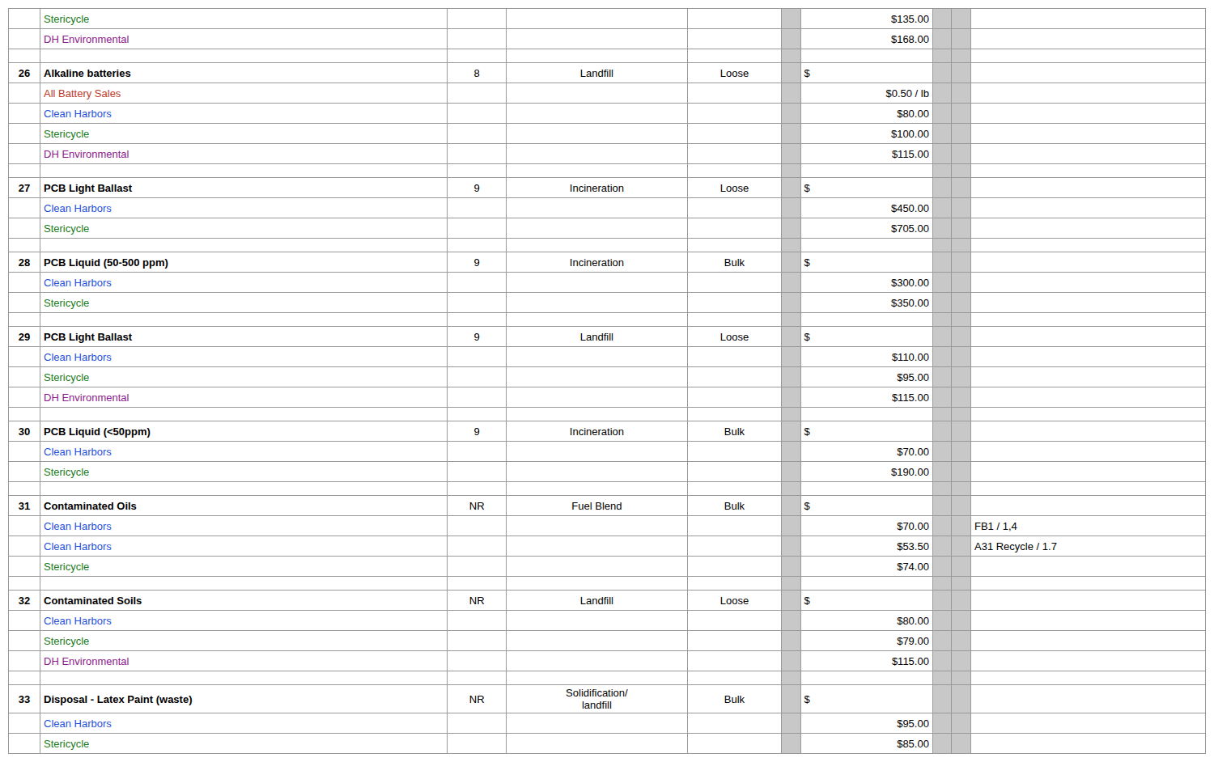| | Stericycle | | | | | $135.00 | | | |
| | DH Environmental | | | | | $168.00 | | | |
| 26 | Alkaline batteries | 8 | Landfill | Loose | | $ | | | |
| | All Battery Sales | | | | | $0.50 / lb | | | |
| | Clean Harbors | | | | | $80.00 | | | |
| | Stericycle | | | | | $100.00 | | | |
| | DH Environmental | | | | | $115.00 | | | |
| 27 | PCB Light Ballast | 9 | Incineration | Loose | | $ | | | |
| | Clean Harbors | | | | | $450.00 | | | |
| | Stericycle | | | | | $705.00 | | | |
| 28 | PCB Liquid (50-500 ppm) | 9 | Incineration | Bulk | | $ | | | |
| | Clean Harbors | | | | | $300.00 | | | |
| | Stericycle | | | | | $350.00 | | | |
| 29 | PCB Light Ballast | 9 | Landfill | Loose | | $ | | | |
| | Clean Harbors | | | | | $110.00 | | | |
| | Stericycle | | | | | $95.00 | | | |
| | DH Environmental | | | | | $115.00 | | | |
| 30 | PCB Liquid (<50ppm) | 9 | Incineration | Bulk | | $ | | | |
| | Clean Harbors | | | | | $70.00 | | | |
| | Stericycle | | | | | $190.00 | | | |
| 31 | Contaminated Oils | NR | Fuel Blend | Bulk | | $ | | | |
| | Clean Harbors | | | | | $70.00 | | | FB1 / 1,4 |
| | Clean Harbors | | | | | $53.50 | | | A31 Recycle / 1.7 |
| | Stericycle | | | | | $74.00 | | | |
| 32 | Contaminated Soils | NR | Landfill | Loose | | $ | | | |
| | Clean Harbors | | | | | $80.00 | | | |
| | Stericycle | | | | | $79.00 | | | |
| | DH Environmental | | | | | $115.00 | | | |
| 33 | Disposal - Latex Paint (waste) | NR | Solidification/ landfill | Bulk | | $ | | | |
| | Clean Harbors | | | | | $95.00 | | | |
| | Stericycle | | | | | $85.00 | | | |